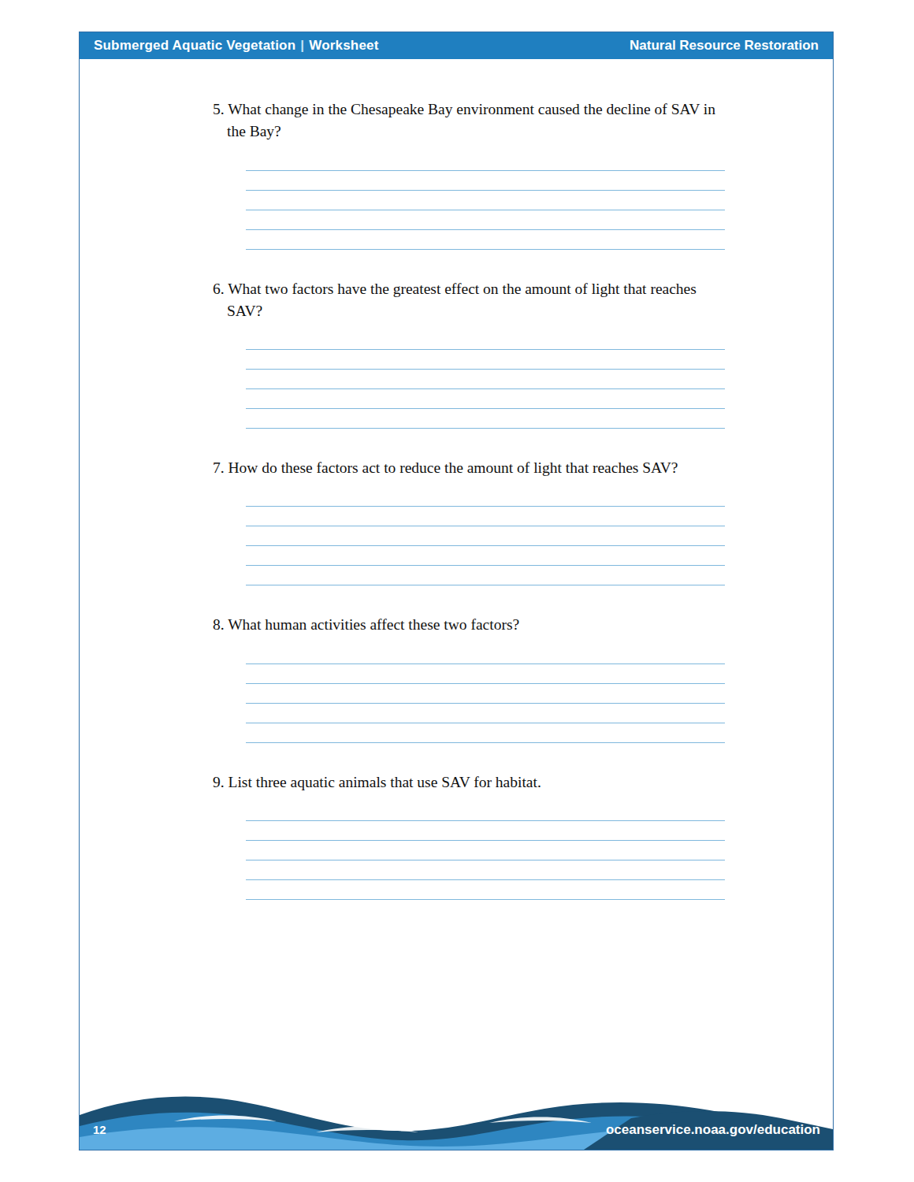Submerged Aquatic Vegetation|Worksheet
Natural Resource Restoration
5. What change in the Chesapeake Bay environment caused the decline of SAV in the Bay?
6. What two factors have the greatest effect on the amount of light that reaches SAV?
7. How do these factors act to reduce the amount of light that reaches SAV?
8. What human activities affect these two factors?
9. List three aquatic animals that use SAV for habitat.
12
oceanservice.noaa.gov/education